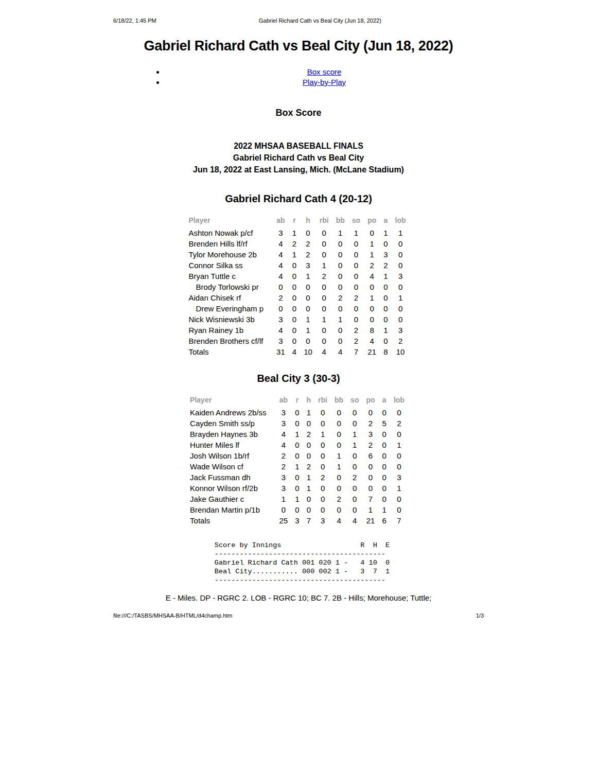6/18/22, 1:45 PM Gabriel Richard Cath vs Beal City (Jun 18, 2022)
Gabriel Richard Cath vs Beal City (Jun 18, 2022)
Box score
Play-by-Play
Box Score
2022 MHSAA BASEBALL FINALS
Gabriel Richard Cath vs Beal City
Jun 18, 2022 at East Lansing, Mich. (McLane Stadium)
Gabriel Richard Cath 4 (20-12)
| Player | ab | r | h | rbi | bb | so | po | a | lob |
| --- | --- | --- | --- | --- | --- | --- | --- | --- | --- |
| Ashton Nowak p/cf | 3 | 1 | 0 | 0 | 1 | 1 | 0 | 1 | 1 |
| Brenden Hills lf/rf | 4 | 2 | 2 | 0 | 0 | 0 | 1 | 0 | 0 |
| Tylor Morehouse 2b | 4 | 1 | 2 | 0 | 0 | 0 | 1 | 3 | 0 |
| Connor Silka ss | 4 | 0 | 3 | 1 | 0 | 0 | 2 | 2 | 0 |
| Bryan Tuttle c | 4 | 0 | 1 | 2 | 0 | 0 | 4 | 1 | 3 |
| Brody Torlowski pr | 0 | 0 | 0 | 0 | 0 | 0 | 0 | 0 | 0 |
| Aidan Chisek rf | 2 | 0 | 0 | 0 | 2 | 2 | 1 | 0 | 1 |
| Drew Everingham p | 0 | 0 | 0 | 0 | 0 | 0 | 0 | 0 | 0 |
| Nick Wisniewski 3b | 3 | 0 | 1 | 1 | 1 | 0 | 0 | 0 | 0 |
| Ryan Rainey 1b | 4 | 0 | 1 | 0 | 0 | 2 | 8 | 1 | 3 |
| Brenden Brothers cf/lf | 3 | 0 | 0 | 0 | 0 | 2 | 4 | 0 | 2 |
| Totals | 31 | 4 | 10 | 4 | 4 | 7 | 21 | 8 | 10 |
Beal City 3 (30-3)
| Player | ab | r | h | rbi | bb | so | po | a | lob |
| --- | --- | --- | --- | --- | --- | --- | --- | --- | --- |
| Kaiden Andrews 2b/ss | 3 | 0 | 1 | 0 | 0 | 0 | 0 | 0 | 0 |
| Cayden Smith ss/p | 3 | 0 | 0 | 0 | 0 | 0 | 2 | 5 | 2 |
| Brayden Haynes 3b | 4 | 1 | 2 | 1 | 0 | 1 | 3 | 0 | 0 |
| Hunter Miles lf | 4 | 0 | 0 | 0 | 0 | 1 | 2 | 0 | 1 |
| Josh Wilson 1b/rf | 2 | 0 | 0 | 0 | 1 | 0 | 6 | 0 | 0 |
| Wade Wilson cf | 2 | 1 | 2 | 0 | 1 | 0 | 0 | 0 | 0 |
| Jack Fussman dh | 3 | 0 | 1 | 2 | 0 | 2 | 0 | 0 | 3 |
| Konnor Wilson rf/2b | 3 | 0 | 1 | 0 | 0 | 0 | 0 | 0 | 1 |
| Jake Gauthier c | 1 | 1 | 0 | 0 | 2 | 0 | 7 | 0 | 0 |
| Brendan Martin p/1b | 0 | 0 | 0 | 0 | 0 | 0 | 1 | 1 | 0 |
| Totals | 25 | 3 | 7 | 3 | 4 | 4 | 21 | 6 | 7 |
Score by Innings                   R  H  E
-----------------------------------------
Gabriel Richard Cath 001 020 1 -   4 10  0
Beal City........... 000 002 1 -   3  7  1
-----------------------------------------
E - Miles. DP - RGRC 2. LOB - RGRC 10; BC 7. 2B - Hills; Morehouse; Tuttle;
file:///C:/TASBS/MHSAA-B/HTML/d4champ.htm 1/3